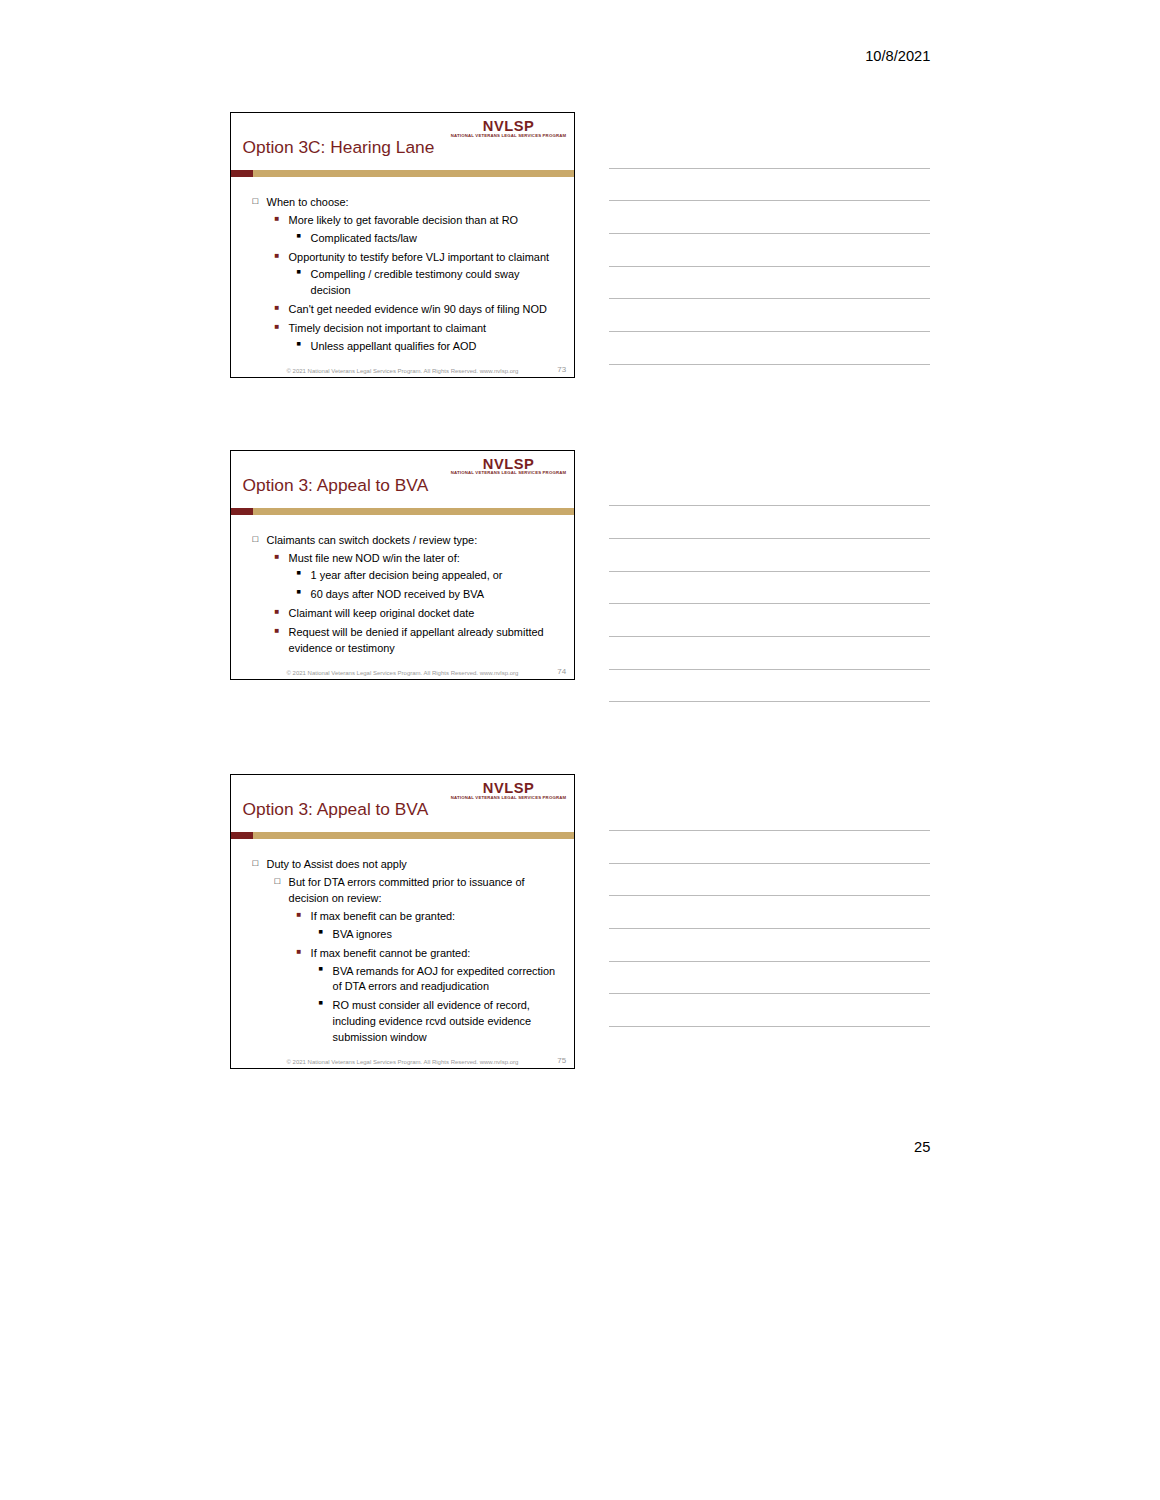10/8/2021
NVLSP NATIONAL VETERANS LEGAL SERVICES PROGRAM
Option 3C: Hearing Lane
When to choose:
More likely to get favorable decision than at RO
Complicated facts/law
Opportunity to testify before VLJ important to claimant
Compelling / credible testimony could sway decision
Can't get needed evidence w/in 90 days of filing NOD
Timely decision not important to claimant
Unless appellant qualifies for AOD
© 2021 National Veterans Legal Services Program. All Rights Reserved. www.nvlsp.org 73
NVLSP NATIONAL VETERANS LEGAL SERVICES PROGRAM
Option 3: Appeal to BVA
Claimants can switch dockets / review type:
Must file new NOD w/in the later of:
1 year after decision being appealed, or
60 days after NOD received by BVA
Claimant will keep original docket date
Request will be denied if appellant already submitted evidence or testimony
© 2021 National Veterans Legal Services Program. All Rights Reserved. www.nvlsp.org 74
NVLSP NATIONAL VETERANS LEGAL SERVICES PROGRAM
Option 3: Appeal to BVA
Duty to Assist does not apply
But for DTA errors committed prior to issuance of decision on review:
If max benefit can be granted:
BVA ignores
If max benefit cannot be granted:
BVA remands for AOJ for expedited correction of DTA errors and readjudication
RO must consider all evidence of record, including evidence rcvd outside evidence submission window
© 2021 National Veterans Legal Services Program. All Rights Reserved. www.nvlsp.org 75
25